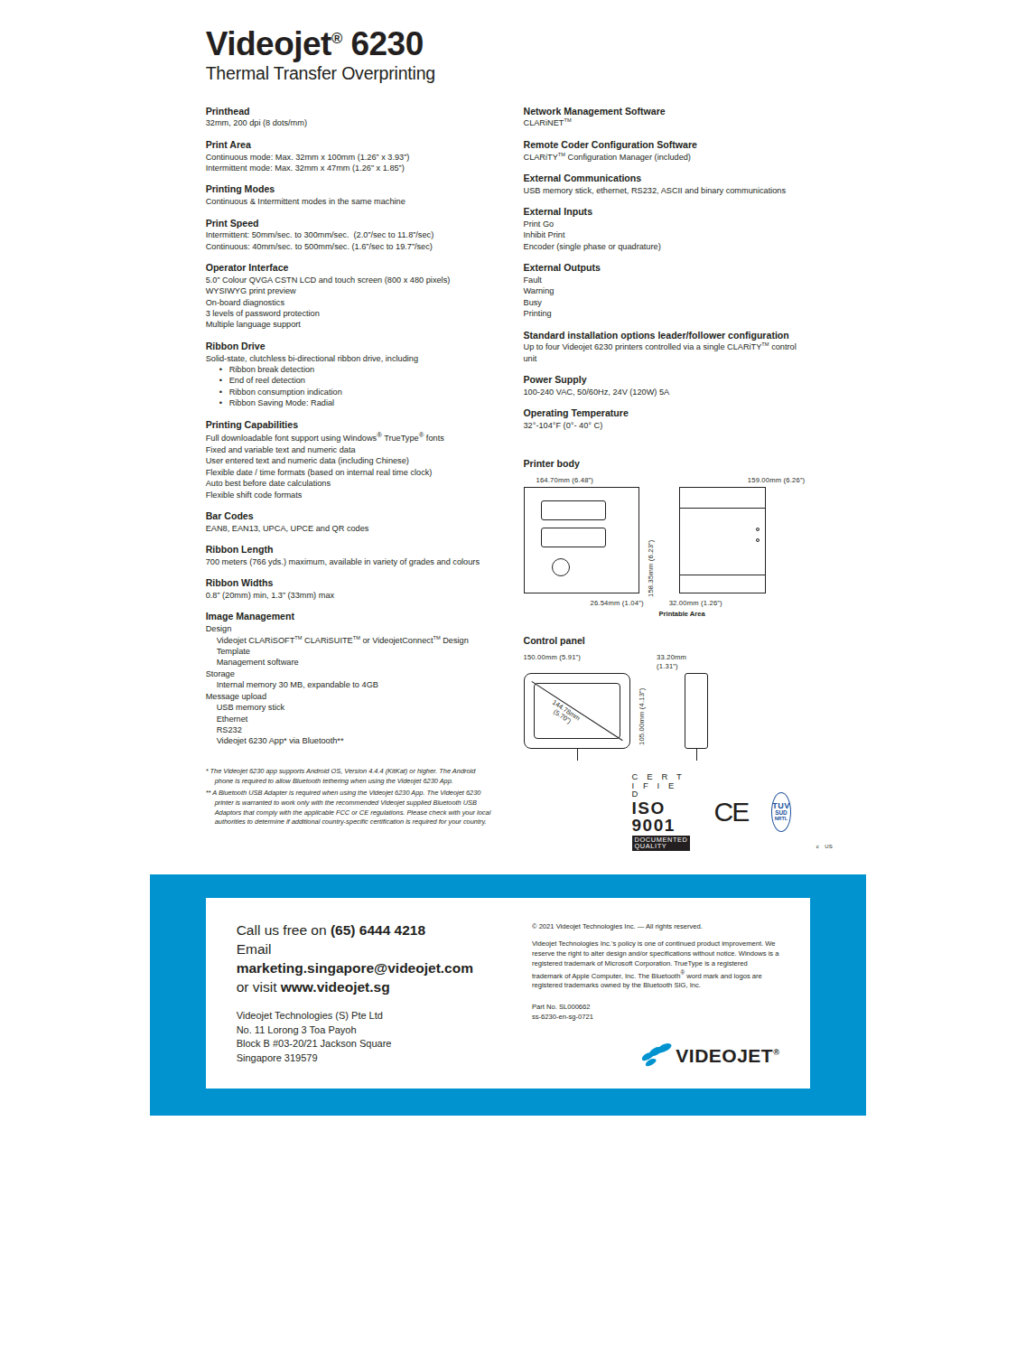Videojet® 6230
Thermal Transfer Overprinting
Printhead
32mm, 200 dpi (8 dots/mm)
Print Area
Continuous mode: Max. 32mm x 100mm (1.26” x 3.93”)
Intermittent mode: Max. 32mm x 47mm (1.26” x 1.85”)
Printing Modes
Continuous & Intermittent modes in the same machine
Print Speed
Intermittent: 50mm/sec. to 300mm/sec. (2.0”/sec to 11.8”/sec)
Continuous: 40mm/sec. to 500mm/sec. (1.6”/sec to 19.7”/sec)
Operator Interface
5.0” Colour QVGA CSTN LCD and touch screen (800 x 480 pixels)
WYSIWYG print preview
On-board diagnostics
3 levels of password protection
Multiple language support
Ribbon Drive
Solid-state, clutchless bi-directional ribbon drive, including
Ribbon break detection
End of reel detection
Ribbon consumption indication
Ribbon Saving Mode: Radial
Printing Capabilities
Full downloadable font support using Windows® TrueType® fonts
Fixed and variable text and numeric data
User entered text and numeric data (including Chinese)
Flexible date / time formats (based on internal real time clock)
Auto best before date calculations
Flexible shift code formats
Bar Codes
EAN8, EAN13, UPCA, UPCE and QR codes
Ribbon Length
700 meters (766 yds.) maximum, available in variety of grades and colours
Ribbon Widths
0.8” (20mm) min, 1.3” (33mm) max
Image Management
Design
Videojet CLARiSOFTTM CLARiSUITETM or VideojetConnectTM Design Template
Management software
Storage
Internal memory 30 MB, expandable to 4GB
Message upload
USB memory stick
Ethernet
RS232
Videojet 6230 App* via Bluetooth**
* The Videojet 6230 app supports Android OS, Version 4.4.4 (KitKat) or higher. The Android phone is required to allow Bluetooth tethering when using the Videojet 6230 App.
** A Bluetooth USB Adapter is required when using the Videojet 6230 App. The Videojet 6230 printer is warranted to work only with the recommended Videojet supplied Bluetooth USB Adaptors that comply with the applicable FCC or CE regulations. Please check with your local authorities to determine if additional country-specific certification is required for your country.
Network Management Software
CLARiNETTM
Remote Coder Configuration Software
CLARiTYTM Configuration Manager (included)
External Communications
USB memory stick, ethernet, RS232, ASCII and binary communications
External Inputs
Print Go
Inhibit Print
Encoder (single phase or quadrature)
External Outputs
Fault
Warning
Busy
Printing
Standard installation options leader/follower configuration
Up to four Videojet 6230 printers controlled via a single CLARiTYTM control unit
Power Supply
100-240 VAC, 50/60Hz, 24V (120W) 5A
Operating Temperature
32°-104°F (0°- 40° C)
Printer body
164.70mm (6.48”) 159.00mm (6.26”)
158.35mm (6.23”)
26.54mm (1.04”) 32.00mm (1.26”)
Printable Area
Control panel
150.00mm (5.91”) 33.20mm
(1.31”)
144.78mm
(5.70”)
105.00mm (4.13”)
C E R T I F I E D
ISO 9001
DOCUMENTED QUALITY
CE
TUV
SUD
NRTL
c US
Call us free on (65) 6444 4218
Email marketing.singapore@videojet.com
or visit www.videojet.sg
Videojet Technologies (S) Pte Ltd
No. 11 Lorong 3 Toa Payoh
Block B #03-20/21 Jackson Square
Singapore 319579
© 2021 Videojet Technologies Inc. — All rights reserved.
Videojet Technologies Inc.’s policy is one of continued product improvement. We reserve the right to alter design and/or specifications without notice. Windows is a registered trademark of Microsoft Corporation. TrueType is a registered trademark of Apple Computer, Inc. The Bluetooth® word mark and logos are registered trademarks owned by the Bluetooth SIG, Inc.
Part No. SL000662
ss-6230-en-sg-0721
VIDEOJET®